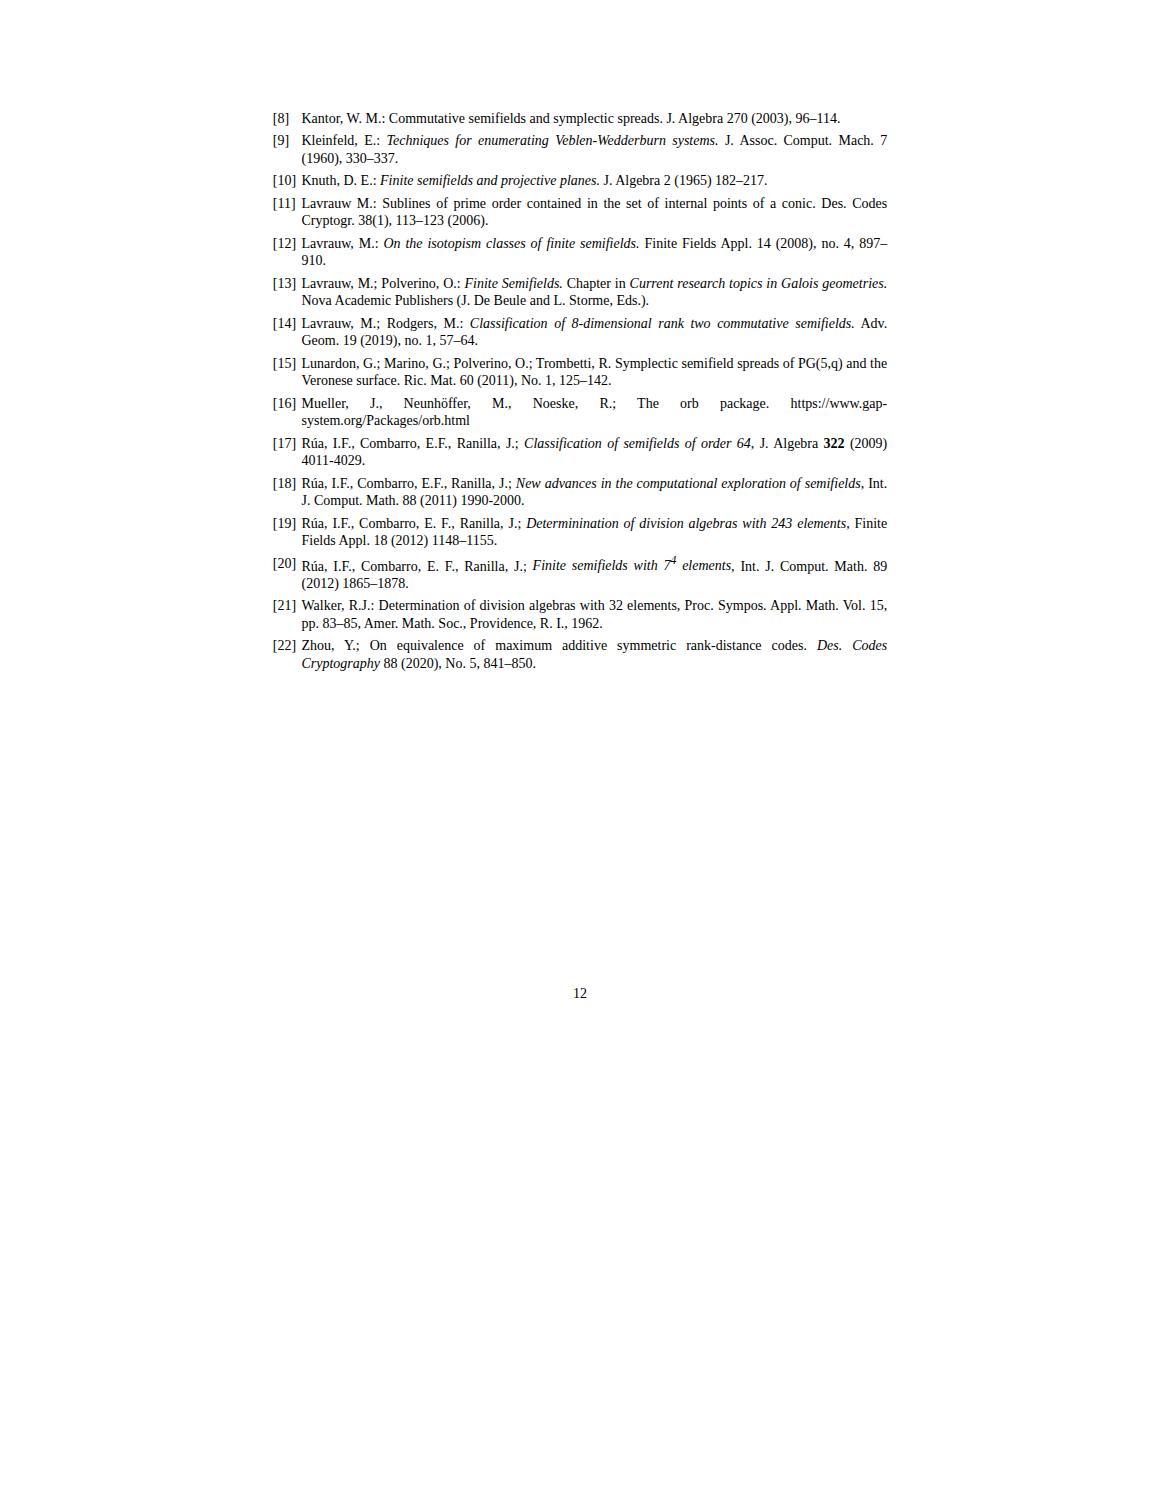[8] Kantor, W. M.: Commutative semifields and symplectic spreads. J. Algebra 270 (2003), 96–114.
[9] Kleinfeld, E.: Techniques for enumerating Veblen-Wedderburn systems. J. Assoc. Comput. Mach. 7 (1960), 330–337.
[10] Knuth, D. E.: Finite semifields and projective planes. J. Algebra 2 (1965) 182–217.
[11] Lavrauw M.: Sublines of prime order contained in the set of internal points of a conic. Des. Codes Cryptogr. 38(1), 113–123 (2006).
[12] Lavrauw, M.: On the isotopism classes of finite semifields. Finite Fields Appl. 14 (2008), no. 4, 897–910.
[13] Lavrauw, M.; Polverino, O.: Finite Semifields. Chapter in Current research topics in Galois geometries. Nova Academic Publishers (J. De Beule and L. Storme, Eds.).
[14] Lavrauw, M.; Rodgers, M.: Classification of 8-dimensional rank two commutative semifields. Adv. Geom. 19 (2019), no. 1, 57–64.
[15] Lunardon, G.; Marino, G.; Polverino, O.; Trombetti, R. Symplectic semifield spreads of PG(5,q) and the Veronese surface. Ric. Mat. 60 (2011), No. 1, 125–142.
[16] Mueller, J., Neunhöffer, M., Noeske, R.; The orb package. https://www.gap-system.org/Packages/orb.html
[17] Rúa, I.F., Combarro, E.F., Ranilla, J.; Classification of semifields of order 64, J. Algebra 322 (2009) 4011-4029.
[18] Rúa, I.F., Combarro, E.F., Ranilla, J.; New advances in the computational exploration of semifields, Int. J. Comput. Math. 88 (2011) 1990-2000.
[19] Rúa, I.F., Combarro, E. F., Ranilla, J.; Determinination of division algebras with 243 elements, Finite Fields Appl. 18 (2012) 1148–1155.
[20] Rúa, I.F., Combarro, E. F., Ranilla, J.; Finite semifields with 74 elements, Int. J. Comput. Math. 89 (2012) 1865–1878.
[21] Walker, R.J.: Determination of division algebras with 32 elements, Proc. Sympos. Appl. Math. Vol. 15, pp. 83–85, Amer. Math. Soc., Providence, R. I., 1962.
[22] Zhou, Y.; On equivalence of maximum additive symmetric rank-distance codes. Des. Codes Cryptography 88 (2020), No. 5, 841–850.
12